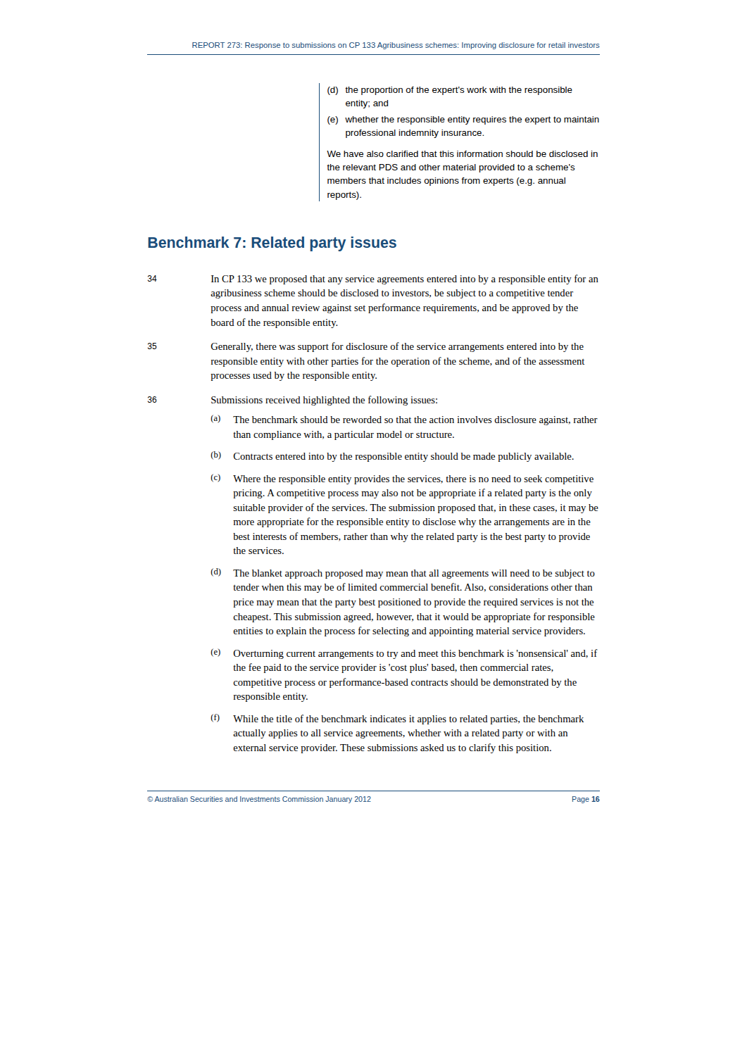REPORT 273: Response to submissions on CP 133 Agribusiness schemes: Improving disclosure for retail investors
(d) the proportion of the expert's work with the responsible entity; and
(e) whether the responsible entity requires the expert to maintain professional indemnity insurance.
We have also clarified that this information should be disclosed in the relevant PDS and other material provided to a scheme's members that includes opinions from experts (e.g. annual reports).
Benchmark 7: Related party issues
34
In CP 133 we proposed that any service agreements entered into by a responsible entity for an agribusiness scheme should be disclosed to investors, be subject to a competitive tender process and annual review against set performance requirements, and be approved by the board of the responsible entity.
35
Generally, there was support for disclosure of the service arrangements entered into by the responsible entity with other parties for the operation of the scheme, and of the assessment processes used by the responsible entity.
36
Submissions received highlighted the following issues:
The benchmark should be reworded so that the action involves disclosure against, rather than compliance with, a particular model or structure.
Contracts entered into by the responsible entity should be made publicly available.
Where the responsible entity provides the services, there is no need to seek competitive pricing. A competitive process may also not be appropriate if a related party is the only suitable provider of the services. The submission proposed that, in these cases, it may be more appropriate for the responsible entity to disclose why the arrangements are in the best interests of members, rather than why the related party is the best party to provide the services.
The blanket approach proposed may mean that all agreements will need to be subject to tender when this may be of limited commercial benefit. Also, considerations other than price may mean that the party best positioned to provide the required services is not the cheapest. This submission agreed, however, that it would be appropriate for responsible entities to explain the process for selecting and appointing material service providers.
Overturning current arrangements to try and meet this benchmark is 'nonsensical' and, if the fee paid to the service provider is 'cost plus' based, then commercial rates, competitive process or performance-based contracts should be demonstrated by the responsible entity.
While the title of the benchmark indicates it applies to related parties, the benchmark actually applies to all service agreements, whether with a related party or with an external service provider. These submissions asked us to clarify this position.
© Australian Securities and Investments Commission January 2012 Page 16